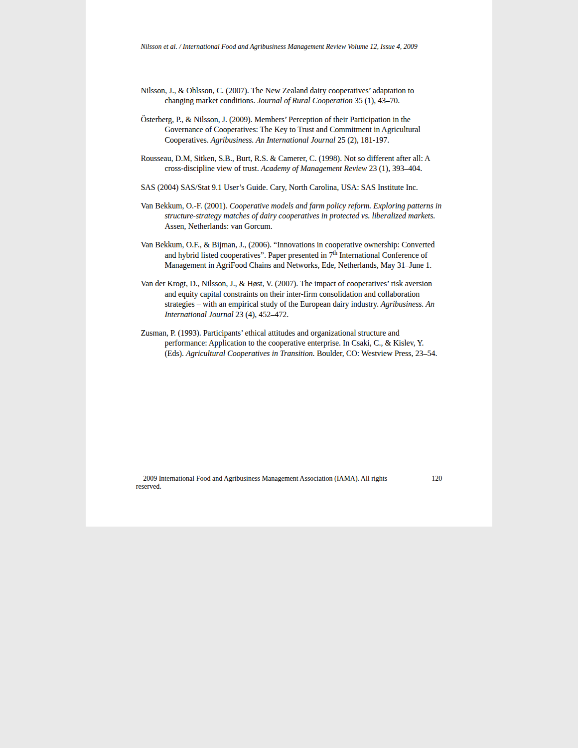Nilsson et al. / International Food and Agribusiness Management Review Volume 12, Issue 4, 2009
Nilsson, J., & Ohlsson, C. (2007). The New Zealand dairy cooperatives’ adaptation to changing market conditions. Journal of Rural Cooperation 35 (1), 43–70.
Österberg, P., & Nilsson, J. (2009). Members’ Perception of their Participation in the Governance of Cooperatives: The Key to Trust and Commitment in Agricultural Cooperatives. Agribusiness. An International Journal 25 (2), 181-197.
Rousseau, D.M, Sitken, S.B., Burt, R.S. & Camerer, C. (1998). Not so different after all: A cross-discipline view of trust. Academy of Management Review 23 (1), 393–404.
SAS (2004) SAS/Stat 9.1 User’s Guide. Cary, North Carolina, USA: SAS Institute Inc.
Van Bekkum, O.-F. (2001). Cooperative models and farm policy reform. Exploring patterns in structure-strategy matches of dairy cooperatives in protected vs. liberalized markets. Assen, Netherlands: van Gorcum.
Van Bekkum, O.F., & Bijman, J., (2006). “Innovations in cooperative ownership: Converted and hybrid listed cooperatives”. Paper presented in 7th International Conference of Management in AgriFood Chains and Networks, Ede, Netherlands, May 31–June 1.
Van der Krogt, D., Nilsson, J., & Høst, V. (2007). The impact of cooperatives’ risk aversion and equity capital constraints on their inter-firm consolidation and collaboration strategies – with an empirical study of the European dairy industry. Agribusiness. An International Journal 23 (4), 452–472.
Zusman, P. (1993). Participants’ ethical attitudes and organizational structure and performance: Application to the cooperative enterprise. In Csaki, C., & Kislev, Y. (Eds). Agricultural Cooperatives in Transition. Boulder, CO: Westview Press, 23–54.
 2009 International Food and Agribusiness Management Association (IAMA). All rights reserved. 120